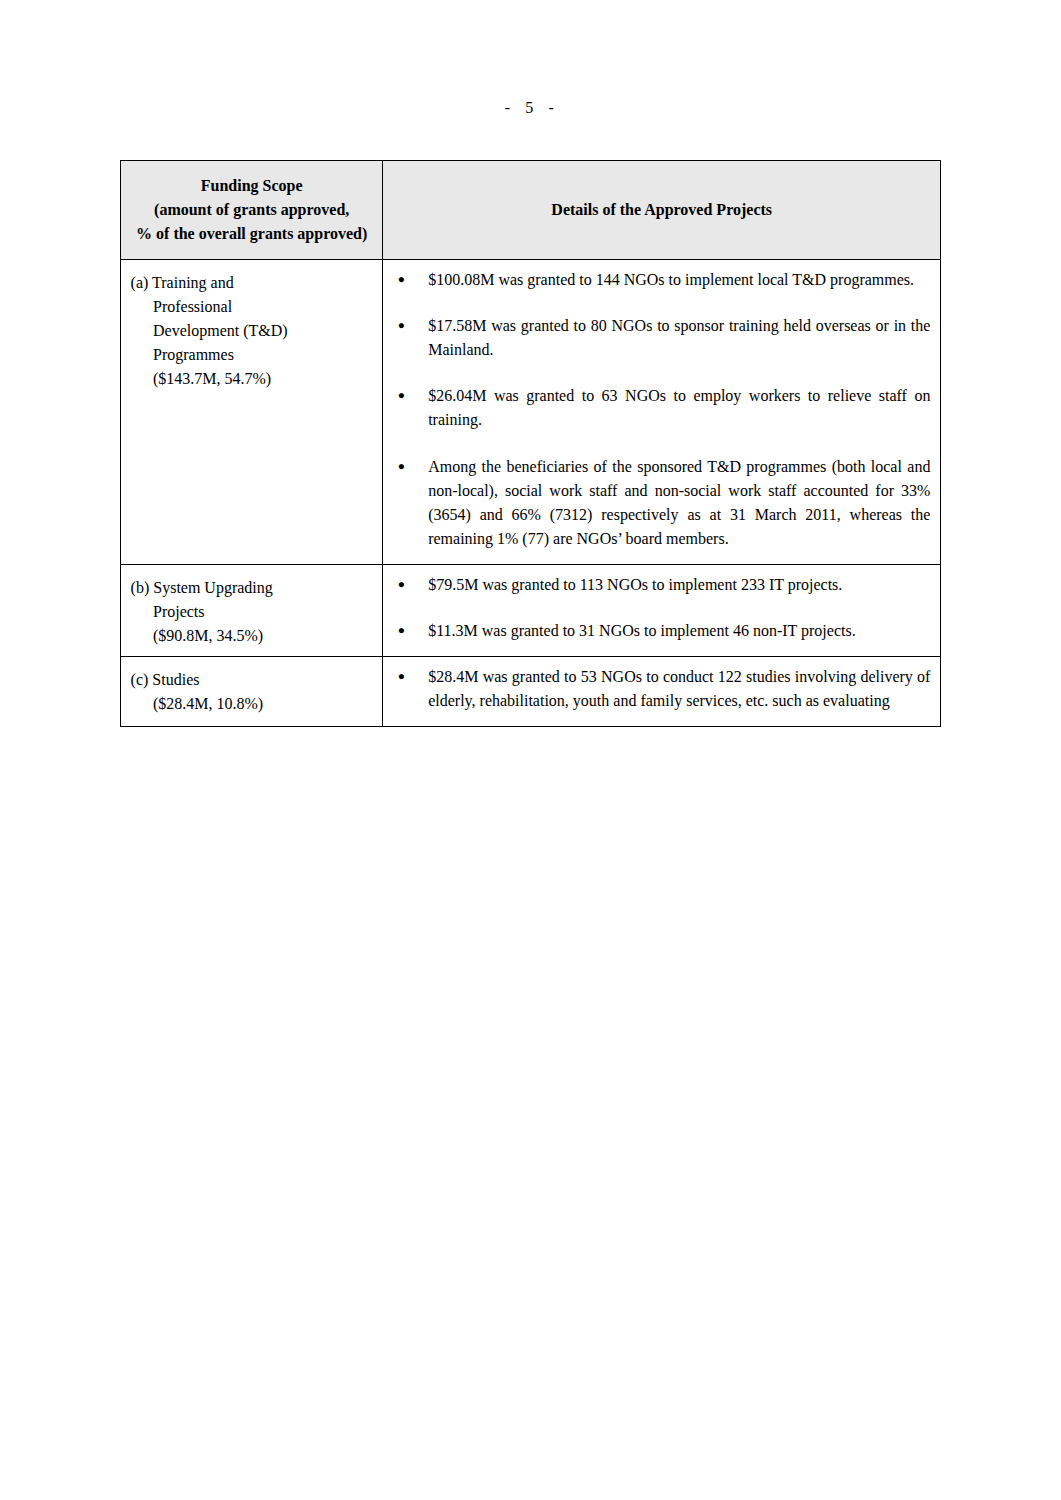- 5 -
| Funding Scope (amount of grants approved, % of the overall grants approved) | Details of the Approved Projects |
| --- | --- |
| (a) Training and Professional Development (T&D) Programmes ($143.7M, 54.7%) | $100.08M was granted to 144 NGOs to implement local T&D programmes. $17.58M was granted to 80 NGOs to sponsor training held overseas or in the Mainland. $26.04M was granted to 63 NGOs to employ workers to relieve staff on training. Among the beneficiaries of the sponsored T&D programmes (both local and non-local), social work staff and non-social work staff accounted for 33% (3654) and 66% (7312) respectively as at 31 March 2011, whereas the remaining 1% (77) are NGOs’ board members. |
| (b) System Upgrading Projects ($90.8M, 34.5%) | $79.5M was granted to 113 NGOs to implement 233 IT projects. $11.3M was granted to 31 NGOs to implement 46 non-IT projects. |
| (c) Studies ($28.4M, 10.8%) | $28.4M was granted to 53 NGOs to conduct 122 studies involving delivery of elderly, rehabilitation, youth and family services, etc. such as evaluating |